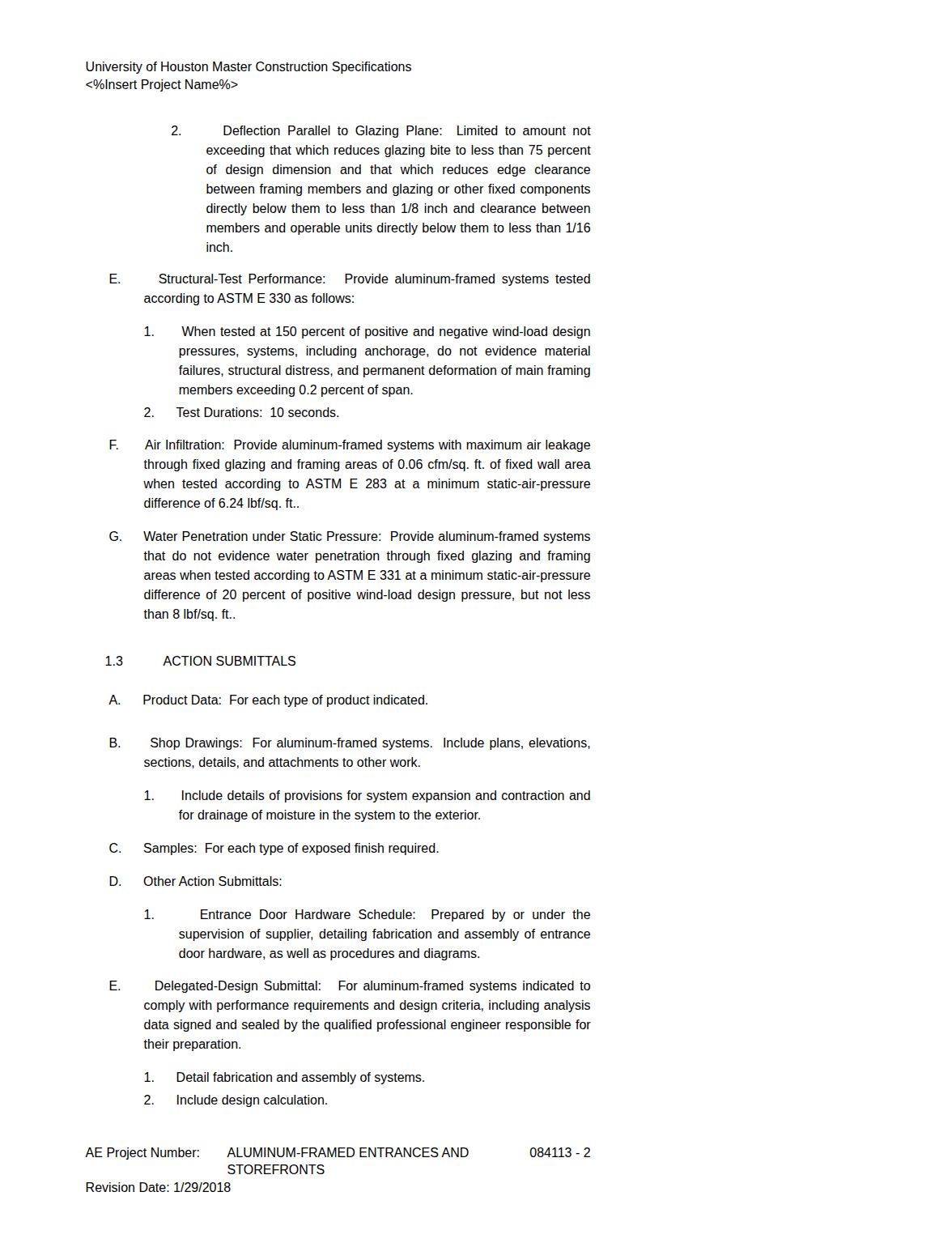University of Houston Master Construction Specifications
<%Insert Project Name%>
2. Deflection Parallel to Glazing Plane: Limited to amount not exceeding that which reduces glazing bite to less than 75 percent of design dimension and that which reduces edge clearance between framing members and glazing or other fixed components directly below them to less than 1/8 inch and clearance between members and operable units directly below them to less than 1/16 inch.
E. Structural-Test Performance: Provide aluminum-framed systems tested according to ASTM E 330 as follows:
1. When tested at 150 percent of positive and negative wind-load design pressures, systems, including anchorage, do not evidence material failures, structural distress, and permanent deformation of main framing members exceeding 0.2 percent of span.
2. Test Durations: 10 seconds.
F. Air Infiltration: Provide aluminum-framed systems with maximum air leakage through fixed glazing and framing areas of 0.06 cfm/sq. ft. of fixed wall area when tested according to ASTM E 283 at a minimum static-air-pressure difference of 6.24 lbf/sq. ft..
G. Water Penetration under Static Pressure: Provide aluminum-framed systems that do not evidence water penetration through fixed glazing and framing areas when tested according to ASTM E 331 at a minimum static-air-pressure difference of 20 percent of positive wind-load design pressure, but not less than 8 lbf/sq. ft..
1.3 ACTION SUBMITTALS
A. Product Data: For each type of product indicated.
B. Shop Drawings: For aluminum-framed systems. Include plans, elevations, sections, details, and attachments to other work.
1. Include details of provisions for system expansion and contraction and for drainage of moisture in the system to the exterior.
C. Samples: For each type of exposed finish required.
D. Other Action Submittals:
1. Entrance Door Hardware Schedule: Prepared by or under the supervision of supplier, detailing fabrication and assembly of entrance door hardware, as well as procedures and diagrams.
E. Delegated-Design Submittal: For aluminum-framed systems indicated to comply with performance requirements and design criteria, including analysis data signed and sealed by the qualified professional engineer responsible for their preparation.
1. Detail fabrication and assembly of systems.
2. Include design calculation.
AE Project Number: ALUMINUM-FRAMED ENTRANCES AND STOREFRONTS 084113 - 2
Revision Date: 1/29/2018